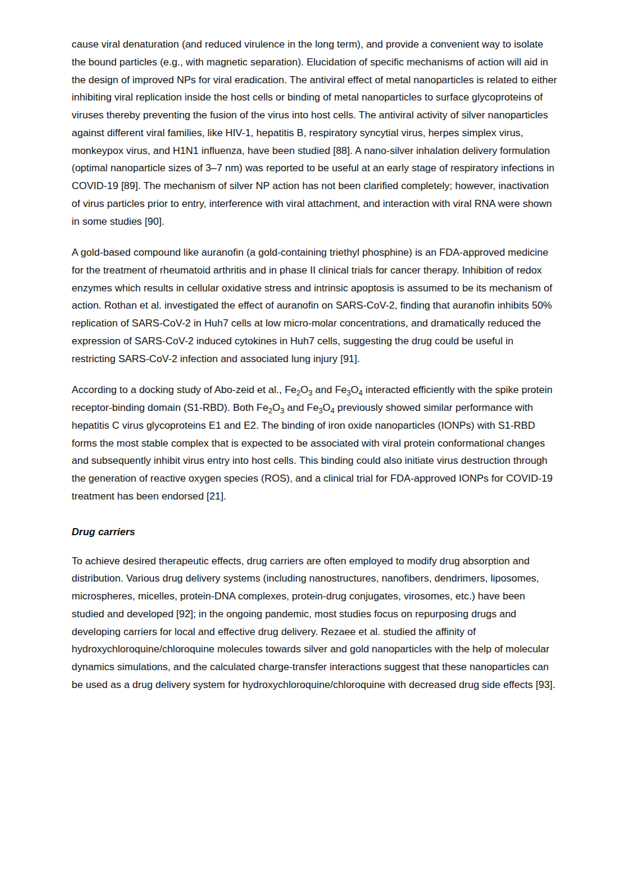cause viral denaturation (and reduced virulence in the long term), and provide a convenient way to isolate the bound particles (e.g., with magnetic separation). Elucidation of specific mechanisms of action will aid in the design of improved NPs for viral eradication. The antiviral effect of metal nanoparticles is related to either inhibiting viral replication inside the host cells or binding of metal nanoparticles to surface glycoproteins of viruses thereby preventing the fusion of the virus into host cells. The antiviral activity of silver nanoparticles against different viral families, like HIV-1, hepatitis B, respiratory syncytial virus, herpes simplex virus, monkeypox virus, and H1N1 influenza, have been studied [88]. A nano-silver inhalation delivery formulation (optimal nanoparticle sizes of 3–7 nm) was reported to be useful at an early stage of respiratory infections in COVID-19 [89]. The mechanism of silver NP action has not been clarified completely; however, inactivation of virus particles prior to entry, interference with viral attachment, and interaction with viral RNA were shown in some studies [90].
A gold-based compound like auranofin (a gold-containing triethyl phosphine) is an FDA-approved medicine for the treatment of rheumatoid arthritis and in phase II clinical trials for cancer therapy. Inhibition of redox enzymes which results in cellular oxidative stress and intrinsic apoptosis is assumed to be its mechanism of action. Rothan et al. investigated the effect of auranofin on SARS-CoV-2, finding that auranofin inhibits 50% replication of SARS-CoV-2 in Huh7 cells at low micro-molar concentrations, and dramatically reduced the expression of SARS-CoV-2 induced cytokines in Huh7 cells, suggesting the drug could be useful in restricting SARS-CoV-2 infection and associated lung injury [91].
According to a docking study of Abo-zeid et al., Fe2O3 and Fe3O4 interacted efficiently with the spike protein receptor-binding domain (S1-RBD). Both Fe2O3 and Fe3O4 previously showed similar performance with hepatitis C virus glycoproteins E1 and E2. The binding of iron oxide nanoparticles (IONPs) with S1-RBD forms the most stable complex that is expected to be associated with viral protein conformational changes and subsequently inhibit virus entry into host cells. This binding could also initiate virus destruction through the generation of reactive oxygen species (ROS), and a clinical trial for FDA-approved IONPs for COVID-19 treatment has been endorsed [21].
Drug carriers
To achieve desired therapeutic effects, drug carriers are often employed to modify drug absorption and distribution. Various drug delivery systems (including nanostructures, nanofibers, dendrimers, liposomes, microspheres, micelles, protein-DNA complexes, protein-drug conjugates, virosomes, etc.) have been studied and developed [92]; in the ongoing pandemic, most studies focus on repurposing drugs and developing carriers for local and effective drug delivery. Rezaee et al. studied the affinity of hydroxychloroquine/chloroquine molecules towards silver and gold nanoparticles with the help of molecular dynamics simulations, and the calculated charge-transfer interactions suggest that these nanoparticles can be used as a drug delivery system for hydroxychloroquine/chloroquine with decreased drug side effects [93].